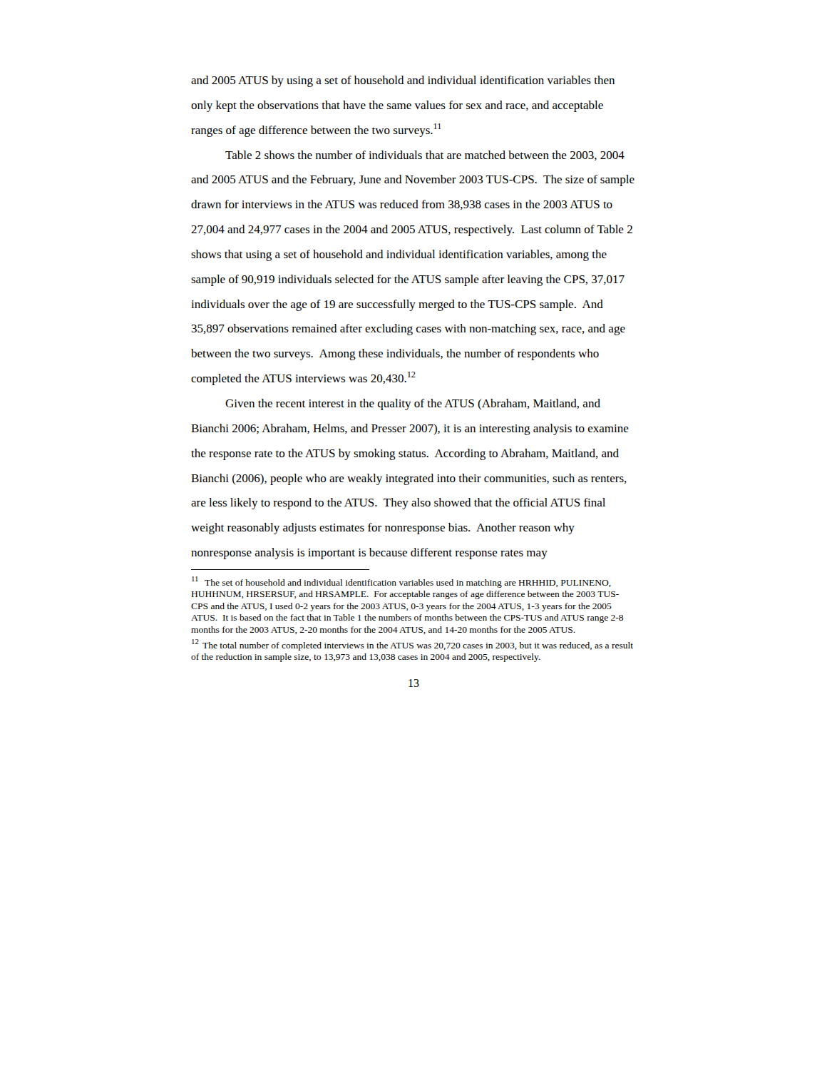and 2005 ATUS by using a set of household and individual identification variables then only kept the observations that have the same values for sex and race, and acceptable ranges of age difference between the two surveys.11
Table 2 shows the number of individuals that are matched between the 2003, 2004 and 2005 ATUS and the February, June and November 2003 TUS-CPS. The size of sample drawn for interviews in the ATUS was reduced from 38,938 cases in the 2003 ATUS to 27,004 and 24,977 cases in the 2004 and 2005 ATUS, respectively. Last column of Table 2 shows that using a set of household and individual identification variables, among the sample of 90,919 individuals selected for the ATUS sample after leaving the CPS, 37,017 individuals over the age of 19 are successfully merged to the TUS-CPS sample. And 35,897 observations remained after excluding cases with non-matching sex, race, and age between the two surveys. Among these individuals, the number of respondents who completed the ATUS interviews was 20,430.12
Given the recent interest in the quality of the ATUS (Abraham, Maitland, and Bianchi 2006; Abraham, Helms, and Presser 2007), it is an interesting analysis to examine the response rate to the ATUS by smoking status. According to Abraham, Maitland, and Bianchi (2006), people who are weakly integrated into their communities, such as renters, are less likely to respond to the ATUS. They also showed that the official ATUS final weight reasonably adjusts estimates for nonresponse bias. Another reason why nonresponse analysis is important is because different response rates may
11 The set of household and individual identification variables used in matching are HRHHID, PULINENO, HUHHNUM, HRSERSUF, and HRSAMPLE. For acceptable ranges of age difference between the 2003 TUS-CPS and the ATUS, I used 0-2 years for the 2003 ATUS, 0-3 years for the 2004 ATUS, 1-3 years for the 2005 ATUS. It is based on the fact that in Table 1 the numbers of months between the CPS-TUS and ATUS range 2-8 months for the 2003 ATUS, 2-20 months for the 2004 ATUS, and 14-20 months for the 2005 ATUS.
12 The total number of completed interviews in the ATUS was 20,720 cases in 2003, but it was reduced, as a result of the reduction in sample size, to 13,973 and 13,038 cases in 2004 and 2005, respectively.
13